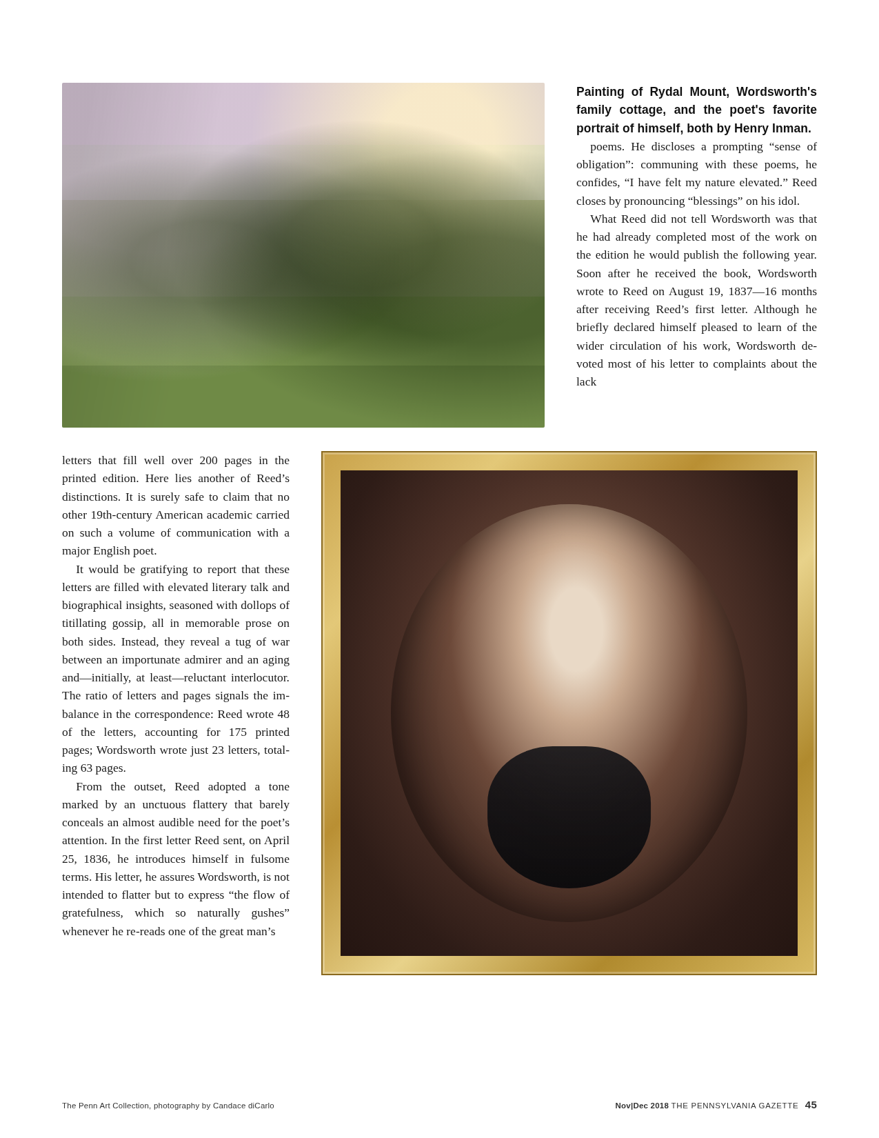Painting of Rydal Mount, Wordsworth's family cottage, and the poet's favorite portrait of himself, both by Henry Inman.
poems. He discloses a prompting “sense of obligation”: communing with these poems, he confides, “I have felt my nature elevated.” Reed closes by pronouncing “blessings” on his idol.
What Reed did not tell Wordsworth was that he had already completed most of the work on the edition he would publish the following year. Soon after he received the book, Wordsworth wrote to Reed on August 19, 1837—16 months after receiving Reed’s first letter. Although he briefly declared himself pleased to learn of the wider circulation of his work, Wordsworth devoted most of his letter to complaints about the lack
letters that fill well over 200 pages in the printed edition. Here lies another of Reed’s distinctions. It is surely safe to claim that no other 19th-century American academic carried on such a volume of communication with a major English poet.
It would be gratifying to report that these letters are filled with elevated literary talk and biographical insights, seasoned with dollops of titillating gossip, all in memorable prose on both sides. Instead, they reveal a tug of war between an importunate admirer and an aging and—initially, at least—reluctant interlocutor. The ratio of letters and pages signals the imbalance in the correspondence: Reed wrote 48 of the letters, accounting for 175 printed pages; Wordsworth wrote just 23 letters, totaling 63 pages.
From the outset, Reed adopted a tone marked by an unctuous flattery that barely conceals an almost audible need for the poet’s attention. In the first letter Reed sent, on April 25, 1836, he introduces himself in fulsome terms. His letter, he assures Wordsworth, is not intended to flatter but to express “the flow of gratefulness, which so naturally gushes” whenever he re-reads one of the great man’s
The Penn Art Collection, photography by Candace diCarlo
Nov|Dec 2018 THE PENNSYLVANIA GAZETTE 45